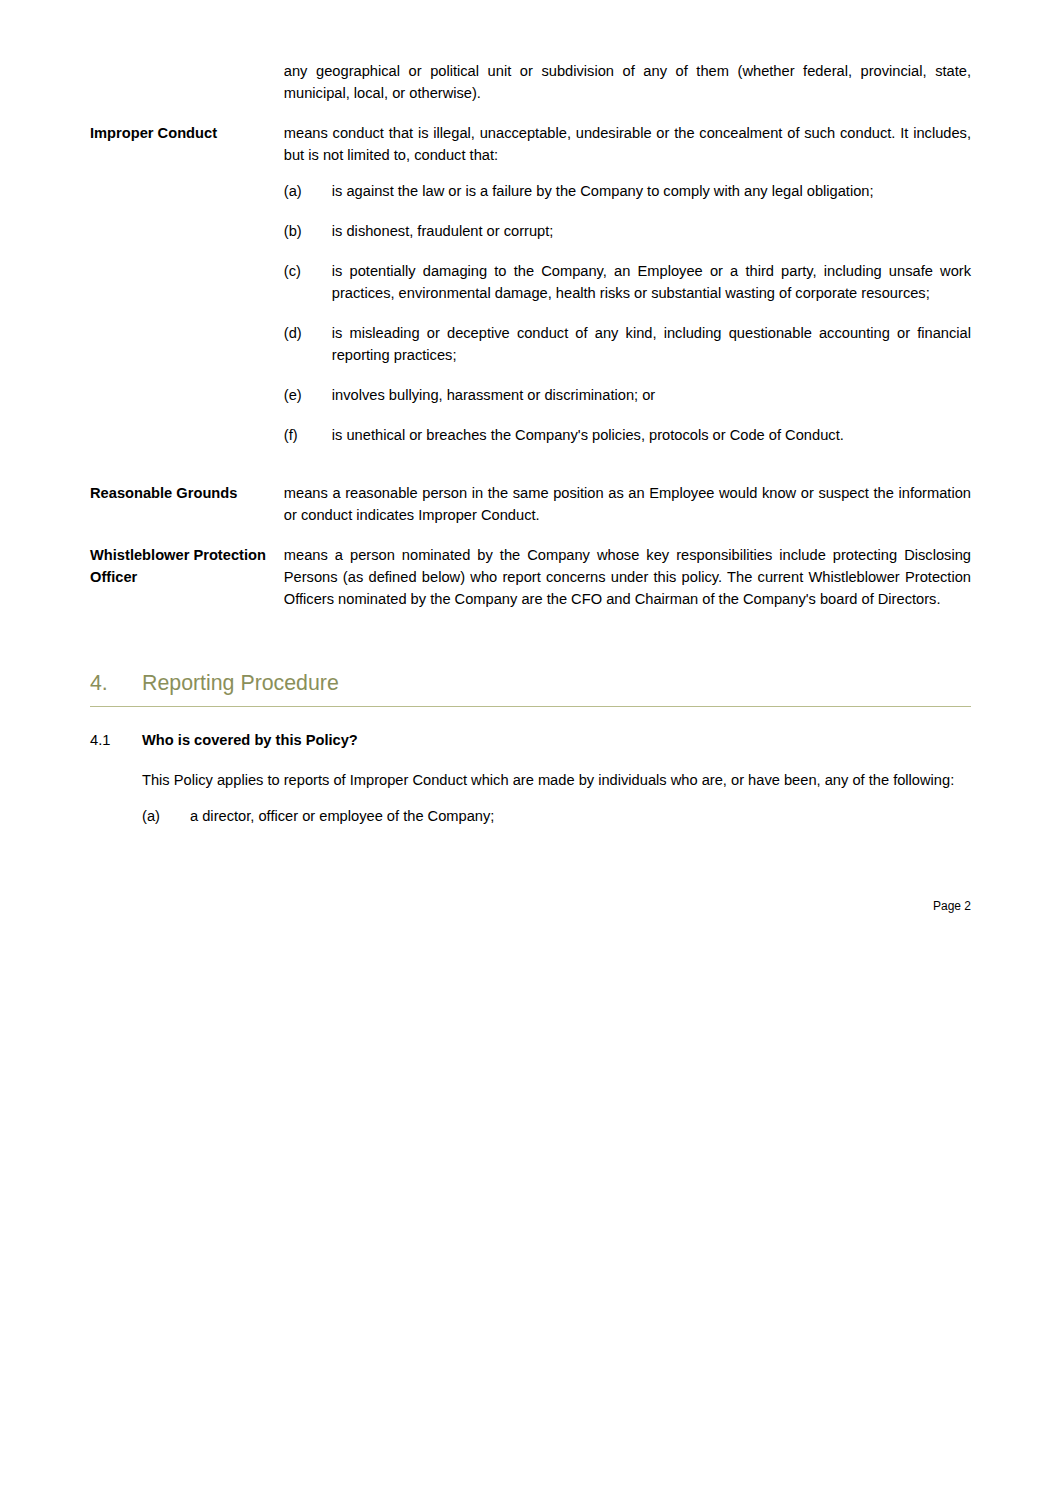| | any geographical or political unit or subdivision of any of them (whether federal, provincial, state, municipal, local, or otherwise). |
| Improper Conduct | means conduct that is illegal, unacceptable, undesirable or the concealment of such conduct. It includes, but is not limited to, conduct that: / (a) / is against the law or is a failure by the Company to comply with any legal obligation; / / (b) / is dishonest, fraudulent or corrupt; / / (c) / is potentially damaging to the Company, an Employee or a third party, including unsafe work practices, environmental damage, health risks or substantial wasting of corporate resources; / / (d) / is misleading or deceptive conduct of any kind, including questionable accounting or financial reporting practices; / / (e) / involves bullying, harassment or discrimination; or / / (f) / is unethical or breaches the Company's policies, protocols or Code of Conduct. / |
| Reasonable Grounds | means a reasonable person in the same position as an Employee would know or suspect the information or conduct indicates Improper Conduct. |
| Whistleblower Protection Officer | means a person nominated by the Company whose key responsibilities include protecting Disclosing Persons (as defined below) who report concerns under this policy. The current Whistleblower Protection Officers nominated by the Company are the CFO and Chairman of the Company's board of Directors. |
4. Reporting Procedure
4.1 Who is covered by this Policy?
This Policy applies to reports of Improper Conduct which are made by individuals who are, or have been, any of the following:
(a) a director, officer or employee of the Company;
Page 2